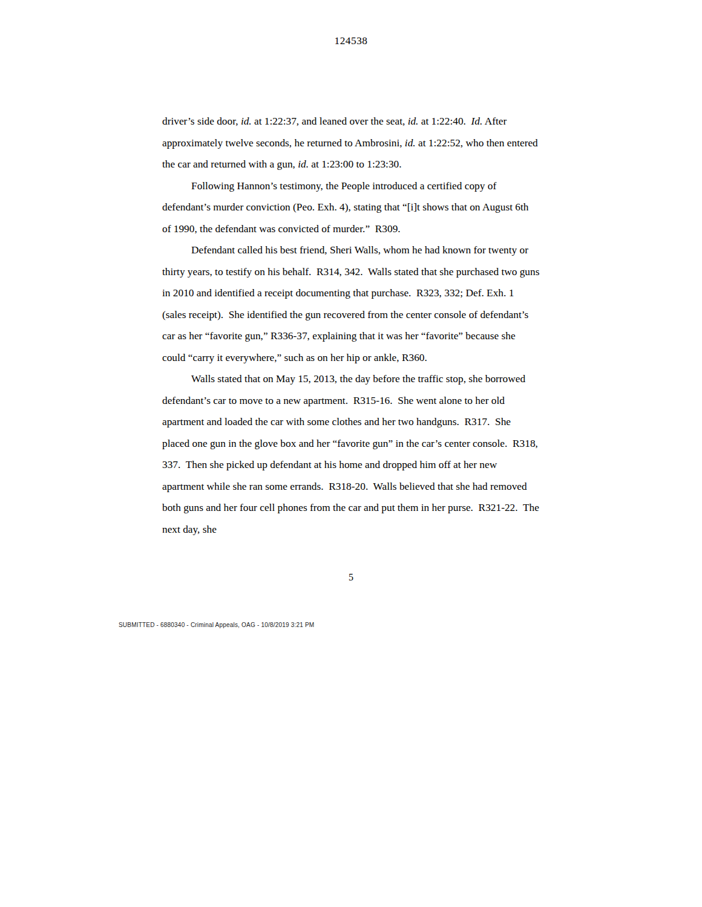124538
driver’s side door, id. at 1:22:37, and leaned over the seat, id. at 1:22:40. Id. After approximately twelve seconds, he returned to Ambrosini, id. at 1:22:52, who then entered the car and returned with a gun, id. at 1:23:00 to 1:23:30.
Following Hannon’s testimony, the People introduced a certified copy of defendant’s murder conviction (Peo. Exh. 4), stating that “[i]t shows that on August 6th of 1990, the defendant was convicted of murder.” R309.
Defendant called his best friend, Sheri Walls, whom he had known for twenty or thirty years, to testify on his behalf. R314, 342. Walls stated that she purchased two guns in 2010 and identified a receipt documenting that purchase. R323, 332; Def. Exh. 1 (sales receipt). She identified the gun recovered from the center console of defendant’s car as her “favorite gun,” R336-37, explaining that it was her “favorite” because she could “carry it everywhere,” such as on her hip or ankle, R360.
Walls stated that on May 15, 2013, the day before the traffic stop, she borrowed defendant’s car to move to a new apartment. R315-16. She went alone to her old apartment and loaded the car with some clothes and her two handguns. R317. She placed one gun in the glove box and her “favorite gun” in the car’s center console. R318, 337. Then she picked up defendant at his home and dropped him off at her new apartment while she ran some errands. R318-20. Walls believed that she had removed both guns and her four cell phones from the car and put them in her purse. R321-22. The next day, she
5
SUBMITTED - 6880340 - Criminal Appeals, OAG - 10/8/2019 3:21 PM